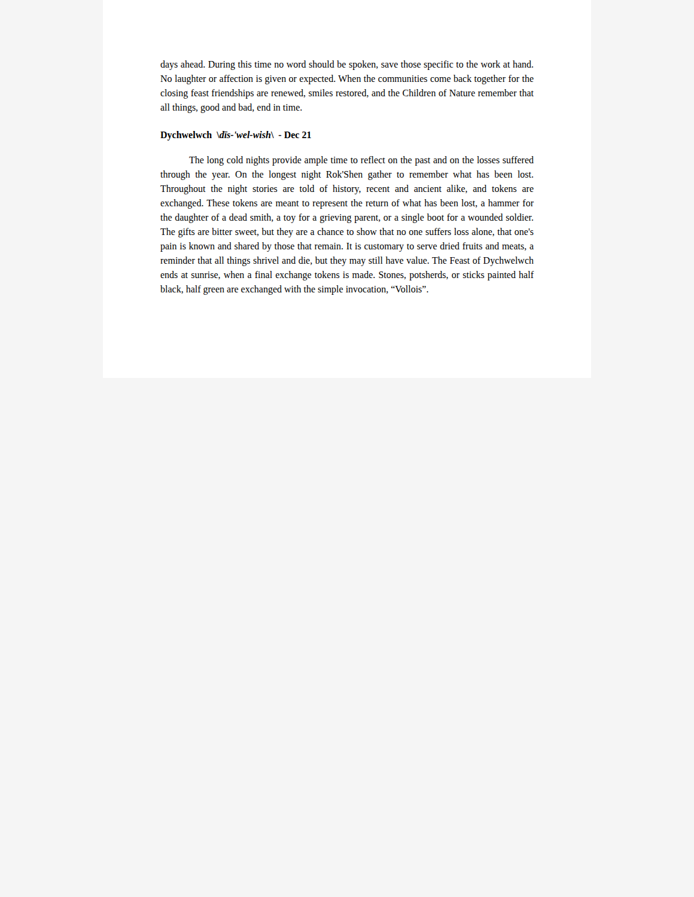days ahead. During this time no word should be spoken, save those specific to the work at hand. No laughter or affection is given or expected. When the communities come back together for the closing feast friendships are renewed, smiles restored, and the Children of Nature remember that all things, good and bad, end in time.
Dychwelwch \dīs-'wel-wish\ - Dec 21
The long cold nights provide ample time to reflect on the past and on the losses suffered through the year. On the longest night Rok'Shen gather to remember what has been lost. Throughout the night stories are told of history, recent and ancient alike, and tokens are exchanged. These tokens are meant to represent the return of what has been lost, a hammer for the daughter of a dead smith, a toy for a grieving parent, or a single boot for a wounded soldier. The gifts are bitter sweet, but they are a chance to show that no one suffers loss alone, that one's pain is known and shared by those that remain. It is customary to serve dried fruits and meats, a reminder that all things shrivel and die, but they may still have value. The Feast of Dychwelwch ends at sunrise, when a final exchange tokens is made. Stones, potsherds, or sticks painted half black, half green are exchanged with the simple invocation, “Vollois”.